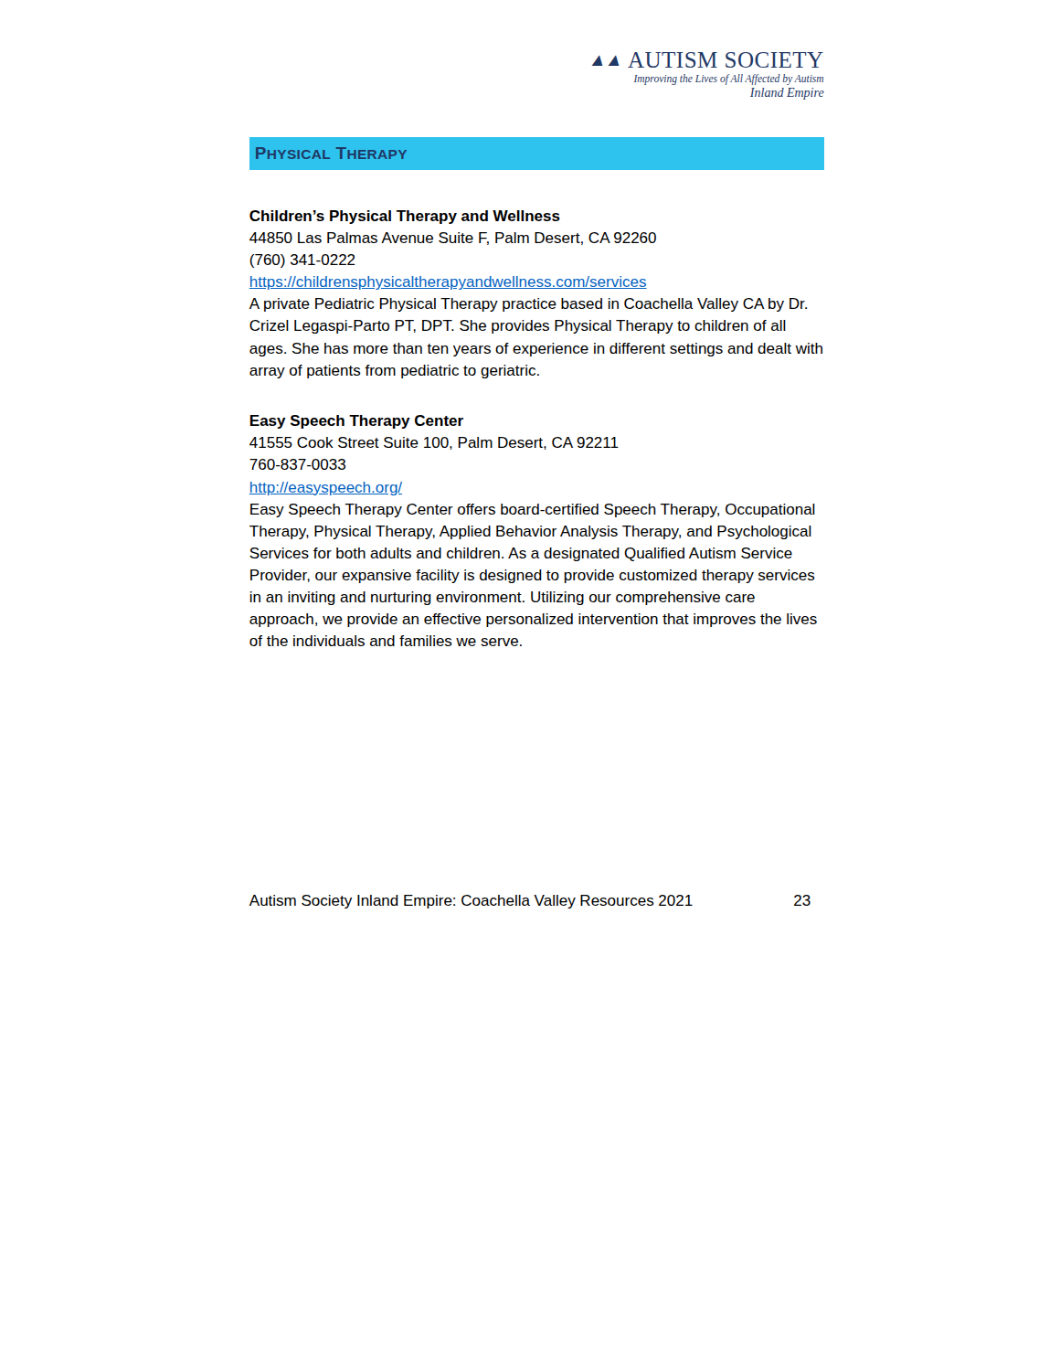▲▲ AUTISM SOCIETY
Improving the Lives of All Affected by Autism
Inland Empire
PHYSICAL THERAPY
Children’s Physical Therapy and Wellness
44850 Las Palmas Avenue Suite F, Palm Desert, CA 92260
(760) 341-0222
https://childrensphysicaltherapyandwellness.com/services
A private Pediatric Physical Therapy practice based in Coachella Valley CA by Dr. Crizel Legaspi-Parto PT, DPT. She provides Physical Therapy to children of all ages. She has more than ten years of experience in different settings and dealt with array of patients from pediatric to geriatric.
Easy Speech Therapy Center
41555 Cook Street Suite 100, Palm Desert, CA 92211
760-837-0033
http://easyspeech.org/
Easy Speech Therapy Center offers board-certified Speech Therapy, Occupational Therapy, Physical Therapy, Applied Behavior Analysis Therapy, and Psychological Services for both adults and children. As a designated Qualified Autism Service Provider, our expansive facility is designed to provide customized therapy services in an inviting and nurturing environment. Utilizing our comprehensive care approach, we provide an effective personalized intervention that improves the lives of the individuals and families we serve.
Autism Society Inland Empire: Coachella Valley Resources 2021 23